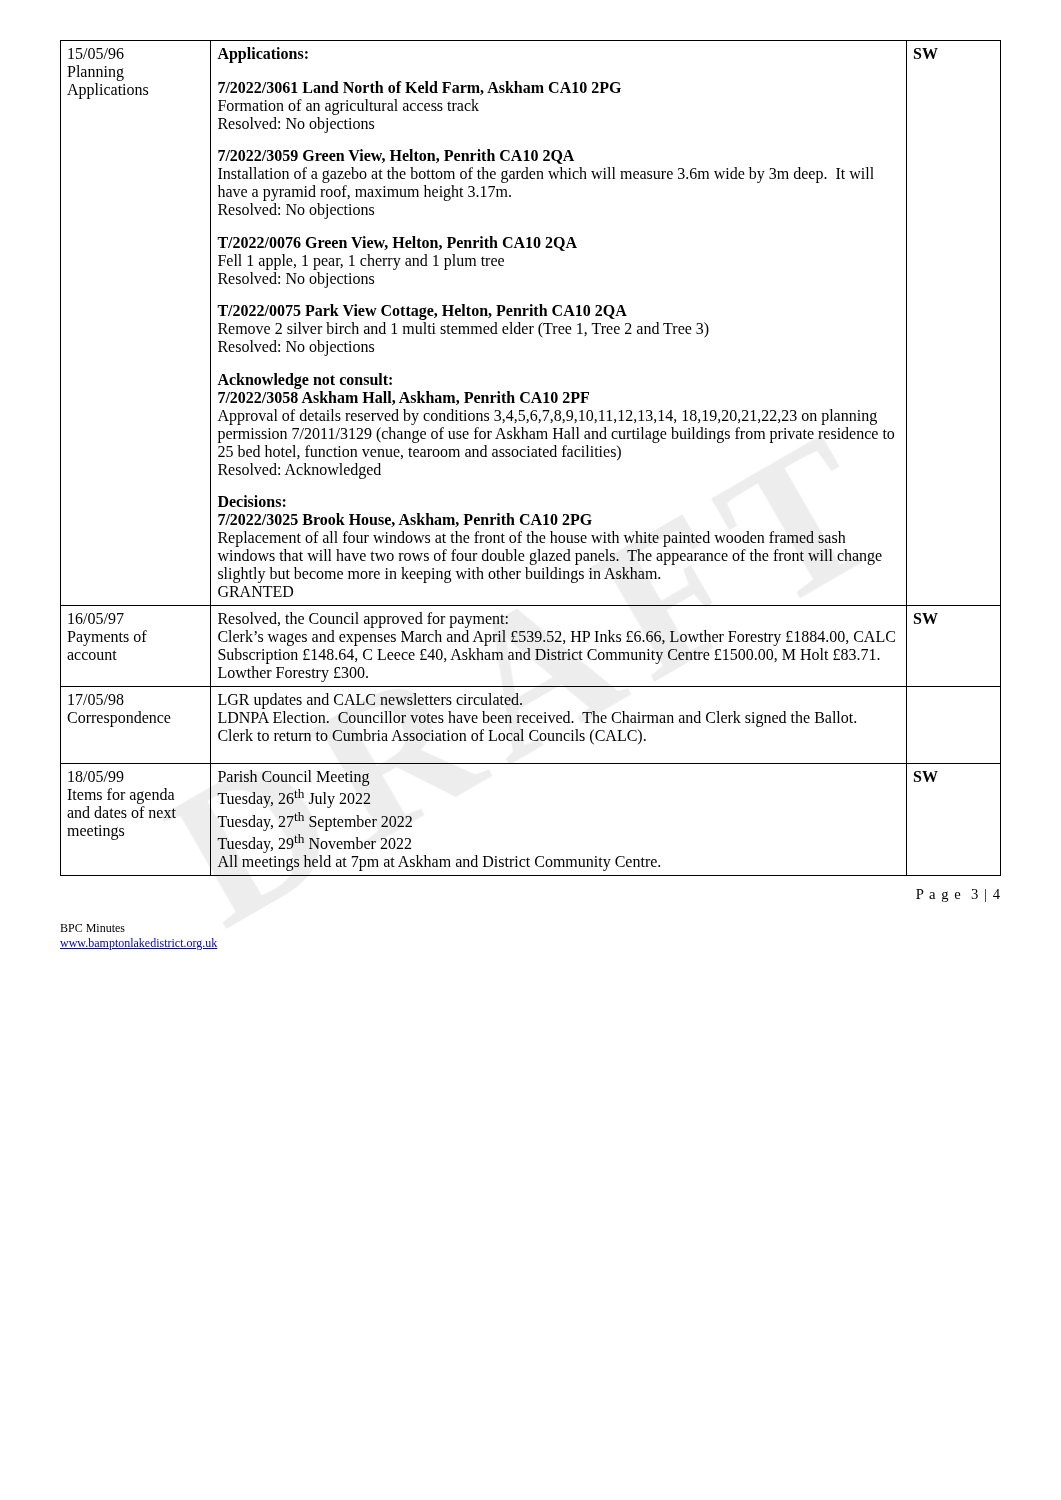DRAFT
| 15/05/96 Planning Applications | Applications: 7/2022/3061 Land North of Keld Farm, Askham CA10 2PG Formation of an agricultural access track Resolved: No objections 7/2022/3059 Green View, Helton, Penrith CA10 2QA Installation of a gazebo at the bottom of the garden which will measure 3.6m wide by 3m deep. It will have a pyramid roof, maximum height 3.17m. Resolved: No objections T/2022/0076 Green View, Helton, Penrith CA10 2QA Fell 1 apple, 1 pear, 1 cherry and 1 plum tree Resolved: No objections T/2022/0075 Park View Cottage, Helton, Penrith CA10 2QA Remove 2 silver birch and 1 multi stemmed elder (Tree 1, Tree 2 and Tree 3) Resolved: No objections Acknowledge not consult: 7/2022/3058 Askham Hall, Askham, Penrith CA10 2PF Approval of details reserved by conditions 3,4,5,6,7,8,9,10,11,12,13,14, 18,19,20,21,22,23 on planning permission 7/2011/3129 (change of use for Askham Hall and curtilage buildings from private residence to 25 bed hotel, function venue, tearoom and associated facilities) Resolved: Acknowledged Decisions: 7/2022/3025 Brook House, Askham, Penrith CA10 2PG Replacement of all four windows at the front of the house with white painted wooden framed sash windows that will have two rows of four double glazed panels. The appearance of the front will change slightly but become more in keeping with other buildings in Askham. GRANTED | SW |
| 16/05/97 Payments of account | Resolved, the Council approved for payment: Clerk’s wages and expenses March and April £539.52, HP Inks £6.66, Lowther Forestry £1884.00, CALC Subscription £148.64, C Leece £40, Askham and District Community Centre £1500.00, M Holt £83.71. Lowther Forestry £300. | SW |
| 17/05/98 Correspondence | LGR updates and CALC newsletters circulated. LDNPA Election. Councillor votes have been received. The Chairman and Clerk signed the Ballot. Clerk to return to Cumbria Association of Local Councils (CALC). | |
| 18/05/99 Items for agenda and dates of next meetings | Parish Council Meeting Tuesday, 26 th July 2022 Tuesday, 27 th September 2022 Tuesday, 29 th November 2022 All meetings held at 7pm at Askham and District Community Centre. | SW |
P a g e 3 | 4
BPC Minutes
www.bamptonlakedistrict.org.uk